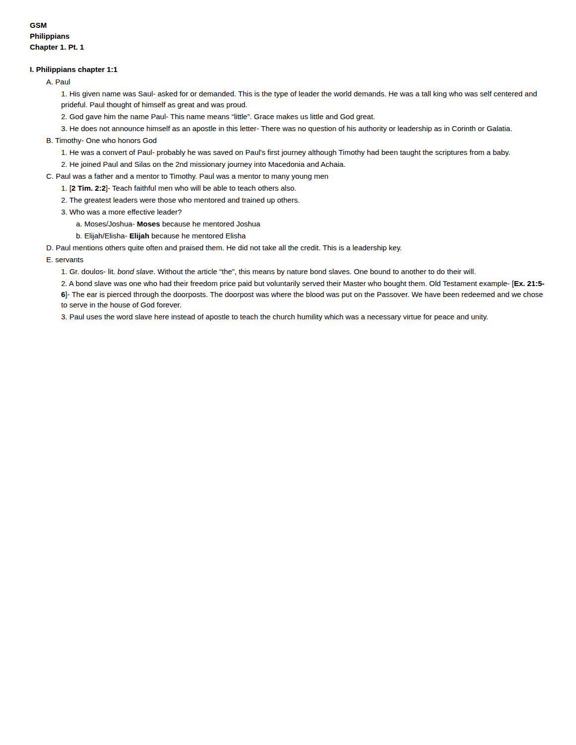GSM
Philippians
Chapter 1. Pt. 1
I. Philippians chapter 1:1
A. Paul
1. His given name was Saul- asked for or demanded. This is the type of leader the world demands. He was a tall king who was self centered and prideful. Paul thought of himself as great and was proud.
2. God gave him the name Paul- This name means “little”. Grace makes us little and God great.
3. He does not announce himself as an apostle in this letter- There was no question of his authority or leadership as in Corinth or Galatia.
B. Timothy- One who honors God
1. He was a convert of Paul- probably he was saved on Paul's first journey although Timothy had been taught the scriptures from a baby.
2. He joined Paul and Silas on the 2nd missionary journey into Macedonia and Achaia.
C. Paul was a father and a mentor to Timothy. Paul was a mentor to many young men
1. [2 Tim. 2:2]- Teach faithful men who will be able to teach others also.
2. The greatest leaders were those who mentored and trained up others.
3. Who was a more effective leader?
a. Moses/Joshua- Moses because he mentored Joshua
b. Elijah/Elisha- Elijah because he mentored Elisha
D. Paul mentions others quite often and praised them. He did not take all the credit. This is a leadership key.
E. servants
1. Gr. doulos- lit. bond slave. Without the article “the”, this means by nature bond slaves. One bound to another to do their will.
2. A bond slave was one who had their freedom price paid but voluntarily served their Master who bought them. Old Testament example- [Ex. 21:5-6]- The ear is pierced through the doorposts. The doorpost was where the blood was put on the Passover. We have been redeemed and we chose to serve in the house of God forever.
3. Paul uses the word slave here instead of apostle to teach the church humility which was a necessary virtue for peace and unity.